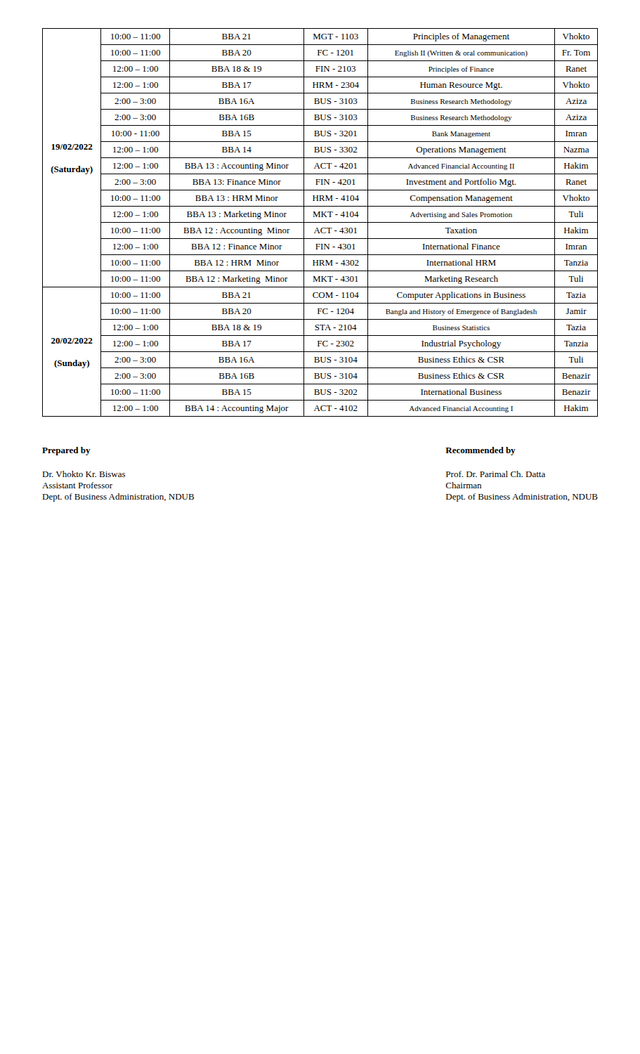| 19/02/2022 (Saturday) | 10:00 – 11:00 | BBA 21 | MGT - 1103 | Principles of Management | Vhokto |
| 10:00 – 11:00 | BBA 20 | FC - 1201 | English II (Written & oral communication) | Fr. Tom |
| 12:00 – 1:00 | BBA 18 & 19 | FIN - 2103 | Principles of Finance | Ranet |
| 12:00 – 1:00 | BBA 17 | HRM - 2304 | Human Resource Mgt. | Vhokto |
| 2:00 – 3:00 | BBA 16A | BUS - 3103 | Business Research Methodology | Aziza |
| 2:00 – 3:00 | BBA 16B | BUS - 3103 | Business Research Methodology | Aziza |
| 10:00 - 11:00 | BBA 15 | BUS - 3201 | Bank Management | Imran |
| 12:00 – 1:00 | BBA 14 | BUS - 3302 | Operations Management | Nazma |
| 12:00 – 1:00 | BBA 13 : Accounting Minor | ACT - 4201 | Advanced Financial Accounting II | Hakim |
| 2:00 – 3:00 | BBA 13: Finance Minor | FIN - 4201 | Investment and Portfolio Mgt. | Ranet |
| 10:00 – 11:00 | BBA 13 : HRM Minor | HRM - 4104 | Compensation Management | Vhokto |
| 12:00 – 1:00 | BBA 13 : Marketing Minor | MKT - 4104 | Advertising and Sales Promotion | Tuli |
| 10:00 – 11:00 | BBA 12 : Accounting Minor | ACT - 4301 | Taxation | Hakim |
| 12:00 – 1:00 | BBA 12 : Finance Minor | FIN - 4301 | International Finance | Imran |
| 10:00 – 11:00 | BBA 12 : HRM Minor | HRM - 4302 | International HRM | Tanzia |
| 10:00 – 11:00 | BBA 12 : Marketing Minor | MKT - 4301 | Marketing Research | Tuli |
| 20/02/2022 (Sunday) | 10:00 – 11:00 | BBA 21 | COM - 1104 | Computer Applications in Business | Tazia |
| 10:00 – 11:00 | BBA 20 | FC - 1204 | Bangla and History of Emergence of Bangladesh | Jamir |
| 12:00 – 1:00 | BBA 18 & 19 | STA - 2104 | Business Statistics | Tazia |
| 12:00 – 1:00 | BBA 17 | FC - 2302 | Industrial Psychology | Tanzia |
| 2:00 – 3:00 | BBA 16A | BUS - 3104 | Business Ethics & CSR | Tuli |
| 2:00 – 3:00 | BBA 16B | BUS - 3104 | Business Ethics & CSR | Benazir |
| 10:00 – 11:00 | BBA 15 | BUS - 3202 | International Business | Benazir |
| 12:00 – 1:00 | BBA 14 : Accounting Major | ACT - 4102 | Advanced Financial Accounting I | Hakim |
Prepared by
Dr. Vhokto Kr. Biswas
Assistant Professor
Dept. of Business Administration, NDUB
Recommended by
Prof. Dr. Parimal Ch. Datta
Chairman
Dept. of Business Administration, NDUB